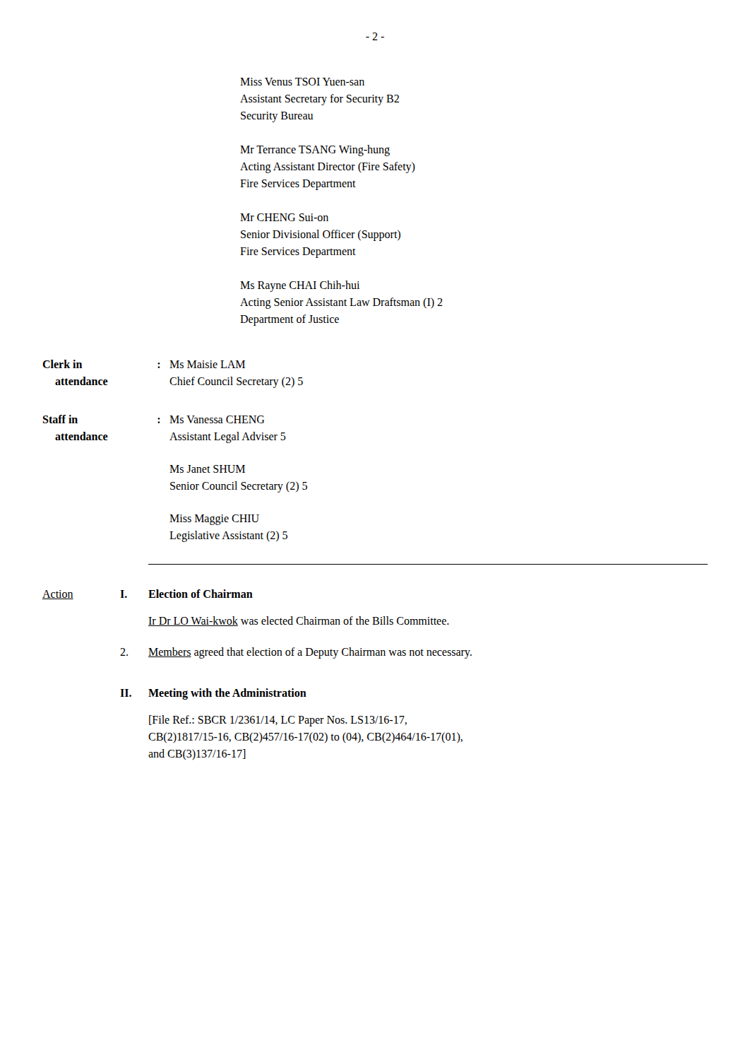- 2 -
Miss Venus TSOI Yuen-san
Assistant Secretary for Security B2
Security Bureau
Mr Terrance TSANG Wing-hung
Acting Assistant Director (Fire Safety)
Fire Services Department
Mr CHENG Sui-on
Senior Divisional Officer (Support)
Fire Services Department
Ms Rayne CHAI Chih-hui
Acting Senior Assistant Law Draftsman (I) 2
Department of Justice
Clerk in attendance
:
Ms Maisie LAM
Chief Council Secretary (2) 5
Staff in attendance
:
Ms Vanessa CHENG
Assistant Legal Adviser 5
Ms Janet SHUM
Senior Council Secretary (2) 5
Miss Maggie CHIU
Legislative Assistant (2) 5
Action
I. Election of Chairman
Ir Dr LO Wai-kwok was elected Chairman of the Bills Committee.
2. Members agreed that election of a Deputy Chairman was not necessary.
II. Meeting with the Administration
[File Ref.: SBCR 1/2361/14, LC Paper Nos. LS13/16-17,
CB(2)1817/15-16, CB(2)457/16-17(02) to (04), CB(2)464/16-17(01),
and CB(3)137/16-17]